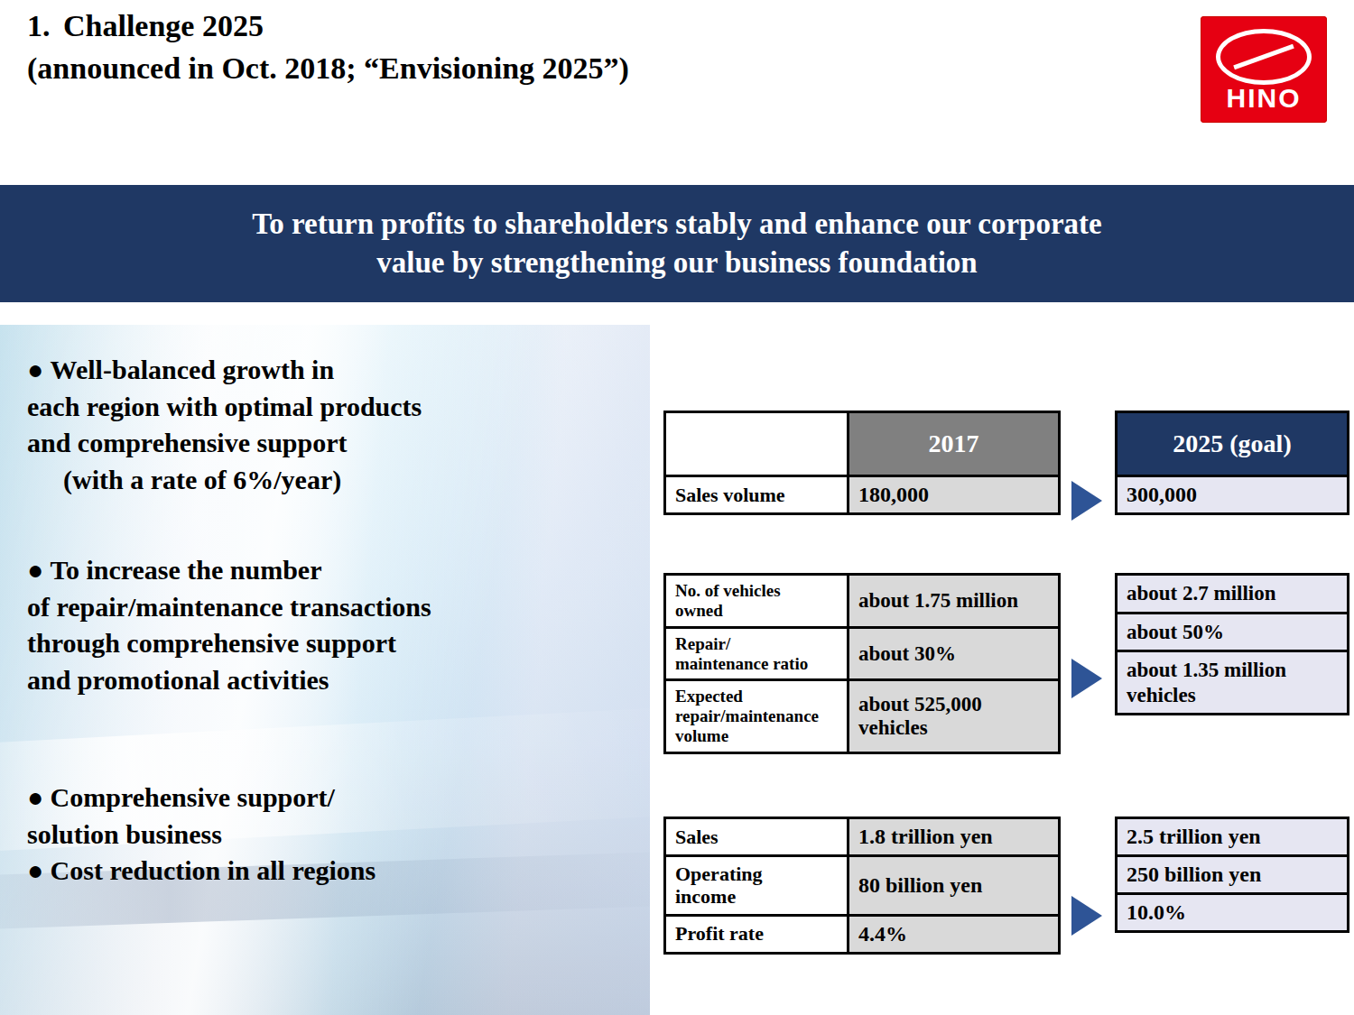1. Challenge 2025 (announced in Oct. 2018; “Envisioning 2025”)
HINO
To return profits to shareholders stably and enhance our corporate
value by strengthening our business foundation
● Well-balanced growth in
each region with optimal products
and comprehensive support
(with a rate of 6%/year)
● To increase the number
of repair/maintenance transactions
through comprehensive support
and promotional activities
● Comprehensive support/
solution business
● Cost reduction in all regions
| | 2017 |
| Sales volume | 180,000 |
| 2025 (goal) |
| 300,000 |
| No. of vehicles owned | about 1.75 million |
| Repair/ maintenance ratio | about 30% |
| Expected repair/maintenance volume | about 525,000 vehicles |
| about 2.7 million |
| about 50% |
| about 1.35 million vehicles |
| Sales | 1.8 trillion yen |
| Operating income | 80 billion yen |
| Profit rate | 4.4% |
| 2.5 trillion yen |
| 250 billion yen |
| 10.0% |